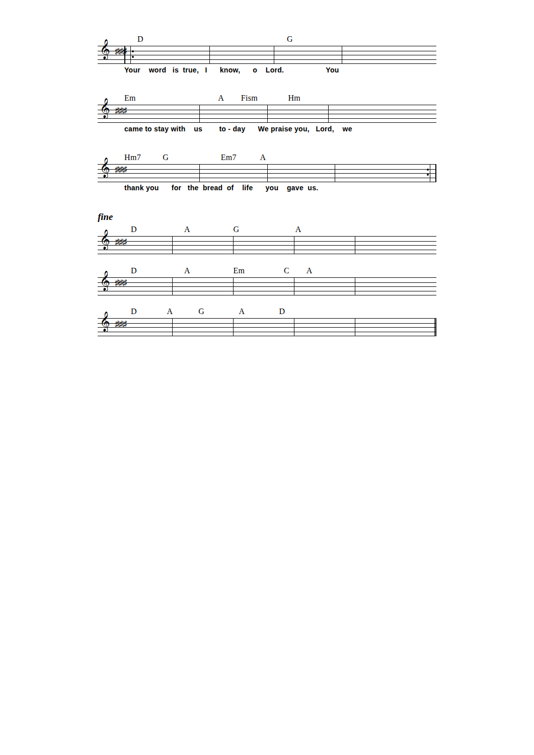Lead sheet: vocal melody with chord symbols and lyrics, followed by an instrumental section marked fine
D G
𝄞 ♯♯♯
Your word is true, I know, o Lord. You
Em A Fism Hm
𝄞 ♯♯♯
came to stay with us to - day We praise you, Lord, we
Hm7 G Em7 A
𝄞 ♯♯♯
thank you for the bread of life you gave us.
fine
D A G A
𝄞 ♯♯♯
D A Em C A
𝄞 ♯♯♯
D A G A D
𝄞 ♯♯♯